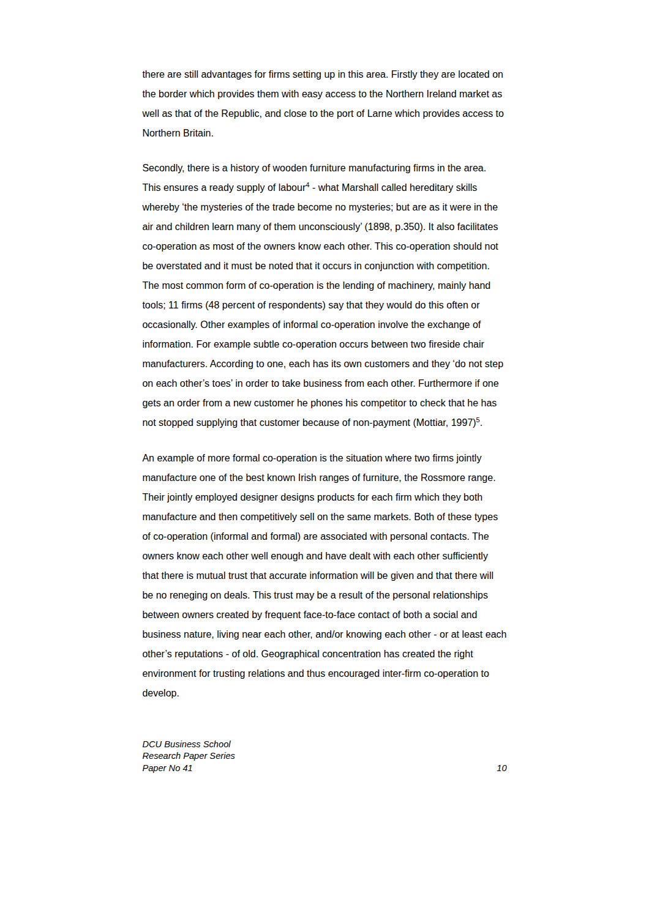there are still advantages for firms setting up in this area. Firstly they are located on the border which provides them with easy access to the Northern Ireland market as well as that of the Republic, and close to the port of Larne which provides access to Northern Britain.
Secondly, there is a history of wooden furniture manufacturing firms in the area. This ensures a ready supply of labour4 - what Marshall called hereditary skills whereby ‘the mysteries of the trade become no mysteries; but are as it were in the air and children learn many of them unconsciously’ (1898, p.350). It also facilitates co-operation as most of the owners know each other. This co-operation should not be overstated and it must be noted that it occurs in conjunction with competition. The most common form of co-operation is the lending of machinery, mainly hand tools; 11 firms (48 percent of respondents) say that they would do this often or occasionally. Other examples of informal co-operation involve the exchange of information. For example subtle co-operation occurs between two fireside chair manufacturers. According to one, each has its own customers and they ‘do not step on each other’s toes’ in order to take business from each other. Furthermore if one gets an order from a new customer he phones his competitor to check that he has not stopped supplying that customer because of non-payment (Mottiar, 1997)5.
An example of more formal co-operation is the situation where two firms jointly manufacture one of the best known Irish ranges of furniture, the Rossmore range. Their jointly employed designer designs products for each firm which they both manufacture and then competitively sell on the same markets. Both of these types of co-operation (informal and formal) are associated with personal contacts. The owners know each other well enough and have dealt with each other sufficiently that there is mutual trust that accurate information will be given and that there will be no reneging on deals. This trust may be a result of the personal relationships between owners created by frequent face-to-face contact of both a social and business nature, living near each other, and/or knowing each other - or at least each other’s reputations - of old. Geographical concentration has created the right environment for trusting relations and thus encouraged inter-firm co-operation to develop.
DCU Business School
Research Paper Series
Paper No 41
10